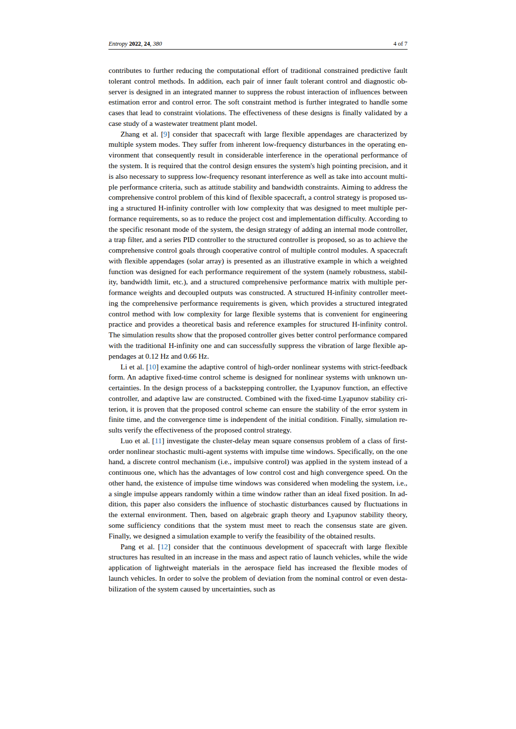Entropy 2022, 24, 380 4 of 7
contributes to further reducing the computational effort of traditional constrained predictive fault tolerant control methods. In addition, each pair of inner fault tolerant control and diagnostic observer is designed in an integrated manner to suppress the robust interaction of influences between estimation error and control error. The soft constraint method is further integrated to handle some cases that lead to constraint violations. The effectiveness of these designs is finally validated by a case study of a wastewater treatment plant model.
Zhang et al. [9] consider that spacecraft with large flexible appendages are characterized by multiple system modes. They suffer from inherent low-frequency disturbances in the operating environment that consequently result in considerable interference in the operational performance of the system. It is required that the control design ensures the system's high pointing precision, and it is also necessary to suppress low-frequency resonant interference as well as take into account multiple performance criteria, such as attitude stability and bandwidth constraints. Aiming to address the comprehensive control problem of this kind of flexible spacecraft, a control strategy is proposed using a structured H-infinity controller with low complexity that was designed to meet multiple performance requirements, so as to reduce the project cost and implementation difficulty. According to the specific resonant mode of the system, the design strategy of adding an internal mode controller, a trap filter, and a series PID controller to the structured controller is proposed, so as to achieve the comprehensive control goals through cooperative control of multiple control modules. A spacecraft with flexible appendages (solar array) is presented as an illustrative example in which a weighted function was designed for each performance requirement of the system (namely robustness, stability, bandwidth limit, etc.), and a structured comprehensive performance matrix with multiple performance weights and decoupled outputs was constructed. A structured H-infinity controller meeting the comprehensive performance requirements is given, which provides a structured integrated control method with low complexity for large flexible systems that is convenient for engineering practice and provides a theoretical basis and reference examples for structured H-infinity control. The simulation results show that the proposed controller gives better control performance compared with the traditional H-infinity one and can successfully suppress the vibration of large flexible appendages at 0.12 Hz and 0.66 Hz.
Li et al. [10] examine the adaptive control of high-order nonlinear systems with strict-feedback form. An adaptive fixed-time control scheme is designed for nonlinear systems with unknown uncertainties. In the design process of a backstepping controller, the Lyapunov function, an effective controller, and adaptive law are constructed. Combined with the fixed-time Lyapunov stability criterion, it is proven that the proposed control scheme can ensure the stability of the error system in finite time, and the convergence time is independent of the initial condition. Finally, simulation results verify the effectiveness of the proposed control strategy.
Luo et al. [11] investigate the cluster-delay mean square consensus problem of a class of first-order nonlinear stochastic multi-agent systems with impulse time windows. Specifically, on the one hand, a discrete control mechanism (i.e., impulsive control) was applied in the system instead of a continuous one, which has the advantages of low control cost and high convergence speed. On the other hand, the existence of impulse time windows was considered when modeling the system, i.e., a single impulse appears randomly within a time window rather than an ideal fixed position. In addition, this paper also considers the influence of stochastic disturbances caused by fluctuations in the external environment. Then, based on algebraic graph theory and Lyapunov stability theory, some sufficiency conditions that the system must meet to reach the consensus state are given. Finally, we designed a simulation example to verify the feasibility of the obtained results.
Pang et al. [12] consider that the continuous development of spacecraft with large flexible structures has resulted in an increase in the mass and aspect ratio of launch vehicles, while the wide application of lightweight materials in the aerospace field has increased the flexible modes of launch vehicles. In order to solve the problem of deviation from the nominal control or even destabilization of the system caused by uncertainties, such as